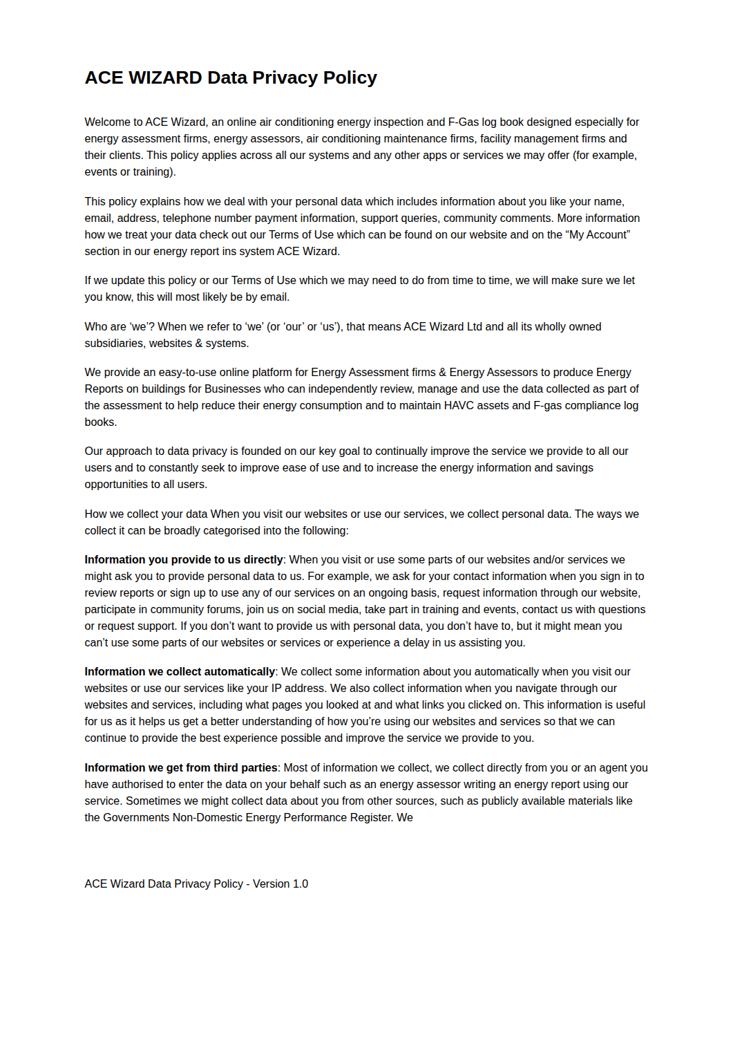ACE WIZARD Data Privacy Policy
Welcome to ACE Wizard, an online air conditioning energy inspection and F-Gas log book designed especially for energy assessment firms, energy assessors, air conditioning maintenance firms, facility management firms and their clients. This policy applies across all our systems and any other apps or services we may offer (for example, events or training).
This policy explains how we deal with your personal data which includes information about you like your name, email, address, telephone number payment information, support queries, community comments. More information how we treat your data check out our Terms of Use which can be found on our website and on the “My Account” section in our energy report ins system ACE Wizard.
If we update this policy or our Terms of Use which we may need to do from time to time, we will make sure we let you know, this will most likely be by email.
Who are ‘we’? When we refer to ‘we’ (or ‘our’ or ‘us’), that means ACE Wizard Ltd and all its wholly owned subsidiaries, websites & systems.
We provide an easy-to-use online platform for Energy Assessment firms & Energy Assessors to produce Energy Reports on buildings for Businesses who can independently review, manage and use the data collected as part of the assessment to help reduce their energy consumption and to maintain HAVC assets and F-gas compliance log books.
Our approach to data privacy is founded on our key goal to continually improve the service we provide to all our users and to constantly seek to improve ease of use and to increase the energy information and savings opportunities to all users.
How we collect your data When you visit our websites or use our services, we collect personal data. The ways we collect it can be broadly categorised into the following:
Information you provide to us directly: When you visit or use some parts of our websites and/or services we might ask you to provide personal data to us. For example, we ask for your contact information when you sign in to review reports or sign up to use any of our services on an ongoing basis, request information through our website, participate in community forums, join us on social media, take part in training and events, contact us with questions or request support. If you don’t want to provide us with personal data, you don’t have to, but it might mean you can’t use some parts of our websites or services or experience a delay in us assisting you.
Information we collect automatically: We collect some information about you automatically when you visit our websites or use our services like your IP address. We also collect information when you navigate through our websites and services, including what pages you looked at and what links you clicked on. This information is useful for us as it helps us get a better understanding of how you’re using our websites and services so that we can continue to provide the best experience possible and improve the service we provide to you.
Information we get from third parties: Most of information we collect, we collect directly from you or an agent you have authorised to enter the data on your behalf such as an energy assessor writing an energy report using our service. Sometimes we might collect data about you from other sources, such as publicly available materials like the Governments Non-Domestic Energy Performance Register. We
ACE Wizard Data Privacy Policy - Version 1.0